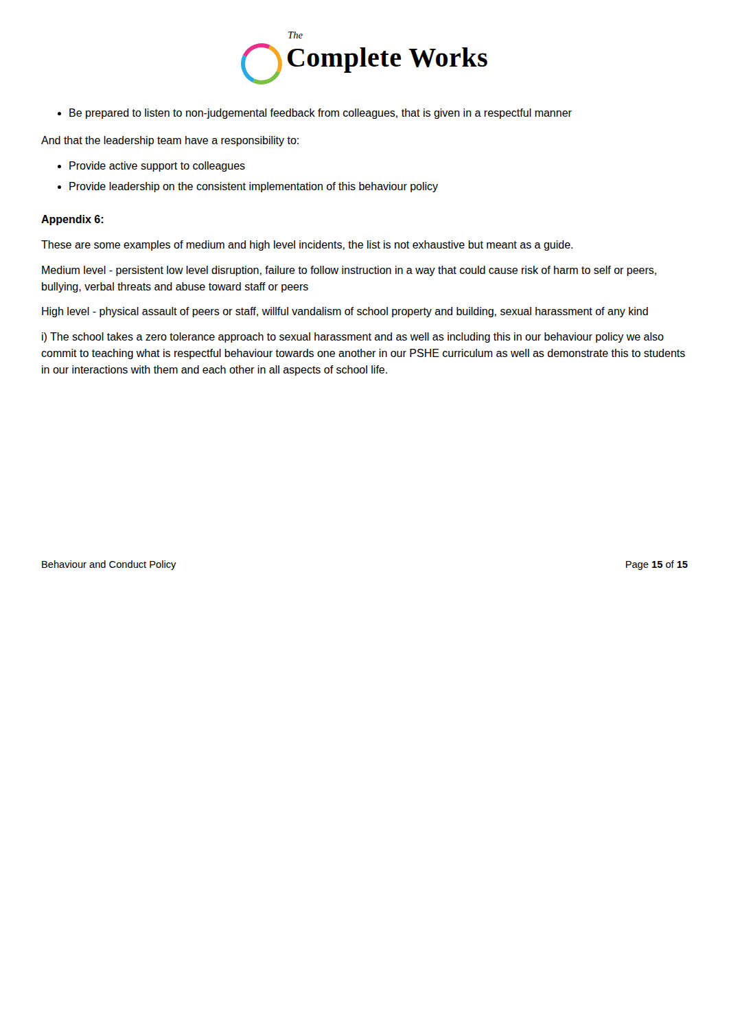The Complete Works
Be prepared to listen to non-judgemental feedback from colleagues, that is given in a respectful manner
And that the leadership team have a responsibility to:
Provide active support to colleagues
Provide leadership on the consistent implementation of this behaviour policy
Appendix 6:
These are some examples of medium and high level incidents, the list is not exhaustive but meant as a guide.
Medium level - persistent low level disruption, failure to follow instruction in a way that could cause risk of harm to self or peers, bullying, verbal threats and abuse toward staff or peers
High level - physical assault of peers or staff, willful vandalism of school property and building, sexual harassment of any kind
i) The school takes a zero tolerance approach to sexual harassment and as well as including this in our behaviour policy we also commit to teaching what is respectful behaviour towards one another in our PSHE curriculum as well as demonstrate this to students in our interactions with them and each other in all aspects of school life.
Behaviour and Conduct Policy Page 15 of 15